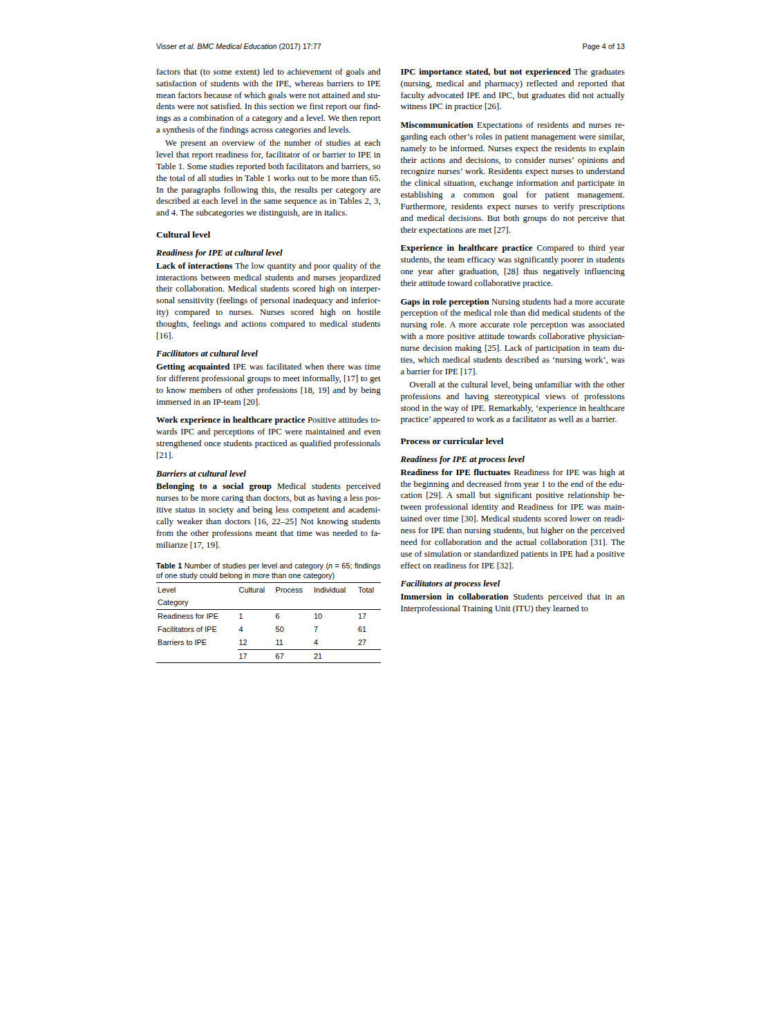Visser et al. BMC Medical Education (2017) 17:77
Page 4 of 13
factors that (to some extent) led to achievement of goals and satisfaction of students with the IPE, whereas barriers to IPE mean factors because of which goals were not attained and students were not satisfied. In this section we first report our findings as a combination of a category and a level. We then report a synthesis of the findings across categories and levels.
We present an overview of the number of studies at each level that report readiness for, facilitator of or barrier to IPE in Table 1. Some studies reported both facilitators and barriers, so the total of all studies in Table 1 works out to be more than 65. In the paragraphs following this, the results per category are described at each level in the same sequence as in Tables 2, 3, and 4. The subcategories we distinguish, are in italics.
Cultural level
Readiness for IPE at cultural level
Lack of interactions The low quantity and poor quality of the interactions between medical students and nurses jeopardized their collaboration. Medical students scored high on interpersonal sensitivity (feelings of personal inadequacy and inferiority) compared to nurses. Nurses scored high on hostile thoughts, feelings and actions compared to medical students [16].
Facilitators at cultural level
Getting acquainted IPE was facilitated when there was time for different professional groups to meet informally, [17] to get to know members of other professions [18, 19] and by being immersed in an IP-team [20].
Work experience in healthcare practice Positive attitudes towards IPC and perceptions of IPC were maintained and even strengthened once students practiced as qualified professionals [21].
Barriers at cultural level
Belonging to a social group Medical students perceived nurses to be more caring than doctors, but as having a less positive status in society and being less competent and academically weaker than doctors [16, 22–25] Not knowing students from the other professions meant that time was needed to familiarize [17, 19].
Table 1 Number of studies per level and category (n = 65; findings of one study could belong in more than one category)
| Level | Cultural | Process | Individual | Total |
| --- | --- | --- | --- | --- |
| Category | | | | |
| Readiness for IPE | 1 | 6 | 10 | 17 |
| Facilitators of IPE | 4 | 50 | 7 | 61 |
| Barriers to IPE | 12 | 11 | 4 | 27 |
| | 17 | 67 | 21 | |
IPC importance stated, but not experienced The graduates (nursing, medical and pharmacy) reflected and reported that faculty advocated IPE and IPC, but graduates did not actually witness IPC in practice [26].
Miscommunication Expectations of residents and nurses regarding each other’s roles in patient management were similar, namely to be informed. Nurses expect the residents to explain their actions and decisions, to consider nurses’ opinions and recognize nurses’ work. Residents expect nurses to understand the clinical situation, exchange information and participate in establishing a common goal for patient management. Furthermore, residents expect nurses to verify prescriptions and medical decisions. But both groups do not perceive that their expectations are met [27].
Experience in healthcare practice Compared to third year students, the team efficacy was significantly poorer in students one year after graduation, [28] thus negatively influencing their attitude toward collaborative practice.
Gaps in role perception Nursing students had a more accurate perception of the medical role than did medical students of the nursing role. A more accurate role perception was associated with a more positive attitude towards collaborative physician-nurse decision making [25]. Lack of participation in team duties, which medical students described as ‘nursing work’, was a barrier for IPE [17].
Overall at the cultural level, being unfamiliar with the other professions and having stereotypical views of professions stood in the way of IPE. Remarkably, ‘experience in healthcare practice’ appeared to work as a facilitator as well as a barrier.
Process or curricular level
Readiness for IPE at process level
Readiness for IPE fluctuates Readiness for IPE was high at the beginning and decreased from year 1 to the end of the education [29]. A small but significant positive relationship between professional identity and Readiness for IPE was maintained over time [30]. Medical students scored lower on readiness for IPE than nursing students, but higher on the perceived need for collaboration and the actual collaboration [31]. The use of simulation or standardized patients in IPE had a positive effect on readiness for IPE [32].
Facilitators at process level
Immersion in collaboration Students perceived that in an Interprofessional Training Unit (ITU) they learned to